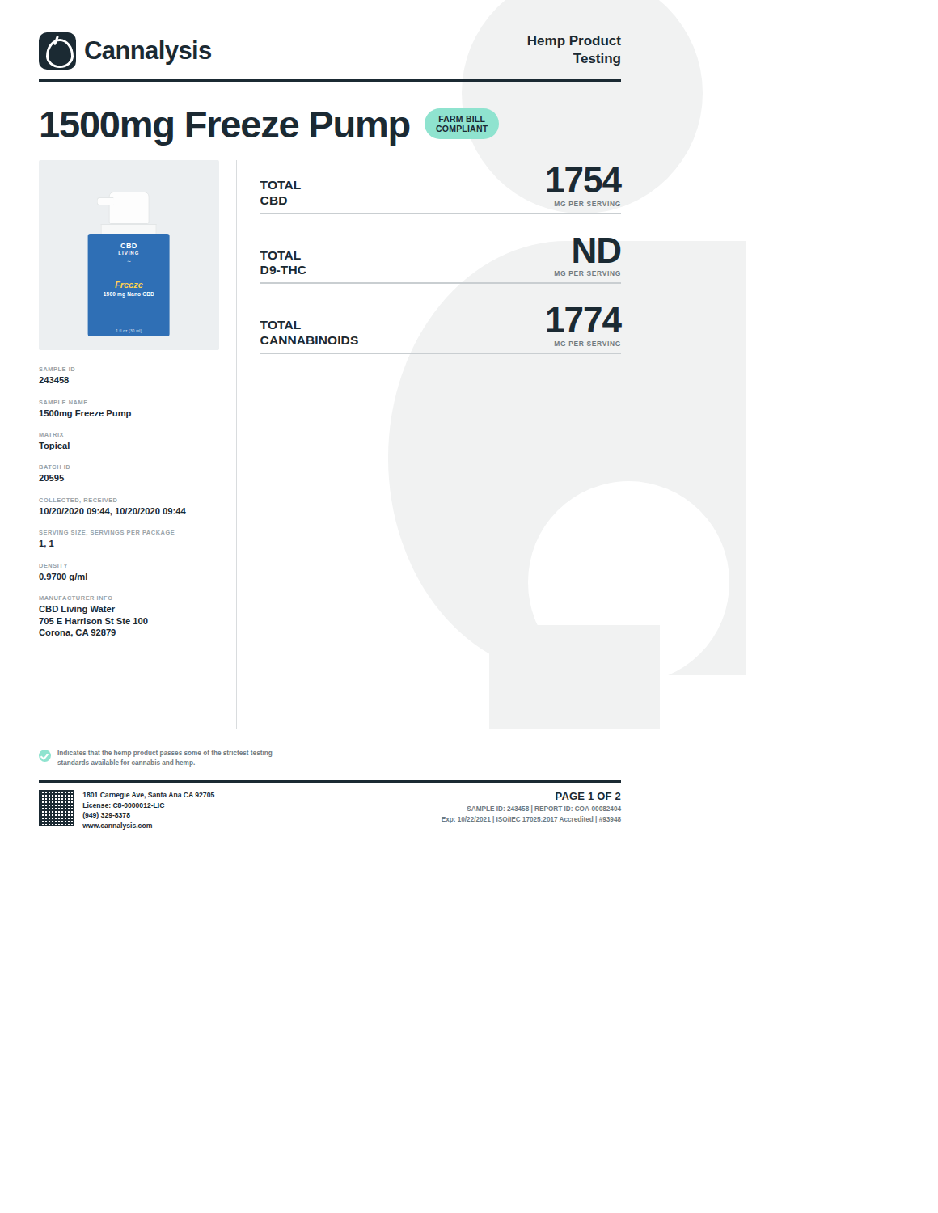Cannalysis
Hemp Product
Testing
1500mg Freeze Pump
FARM BILL
COMPLIANT
CBDLIVING
≈
Freeze
1500 mg Nano CBD
1 fl oz (30 ml)
Sample ID
243458
Sample Name
1500mg Freeze Pump
Matrix
Topical
Batch ID
20595
Collected, Received
10/20/2020 09:44, 10/20/2020 09:44
Serving Size, Servings Per Package
1, 1
Density
0.9700 g/ml
Manufacturer Info
CBD Living Water
705 E Harrison St Ste 100
Corona, CA 92879
Total
CBD
1754
mg per serving
Total
D9-THC
ND
mg per serving
Total
Cannabinoids
1774
mg per serving
Indicates that the hemp product passes some of the strictest testing standards available for cannabis and hemp.
1801 Carnegie Ave, Santa Ana CA 92705
License: C8-0000012-LIC
(949) 329-8378
www.cannalysis.com
PAGE 1 OF 2
SAMPLE ID: 243458 | REPORT ID: COA-00082404
Exp: 10/22/2021 | ISO/IEC 17025:2017 Accredited | #93948